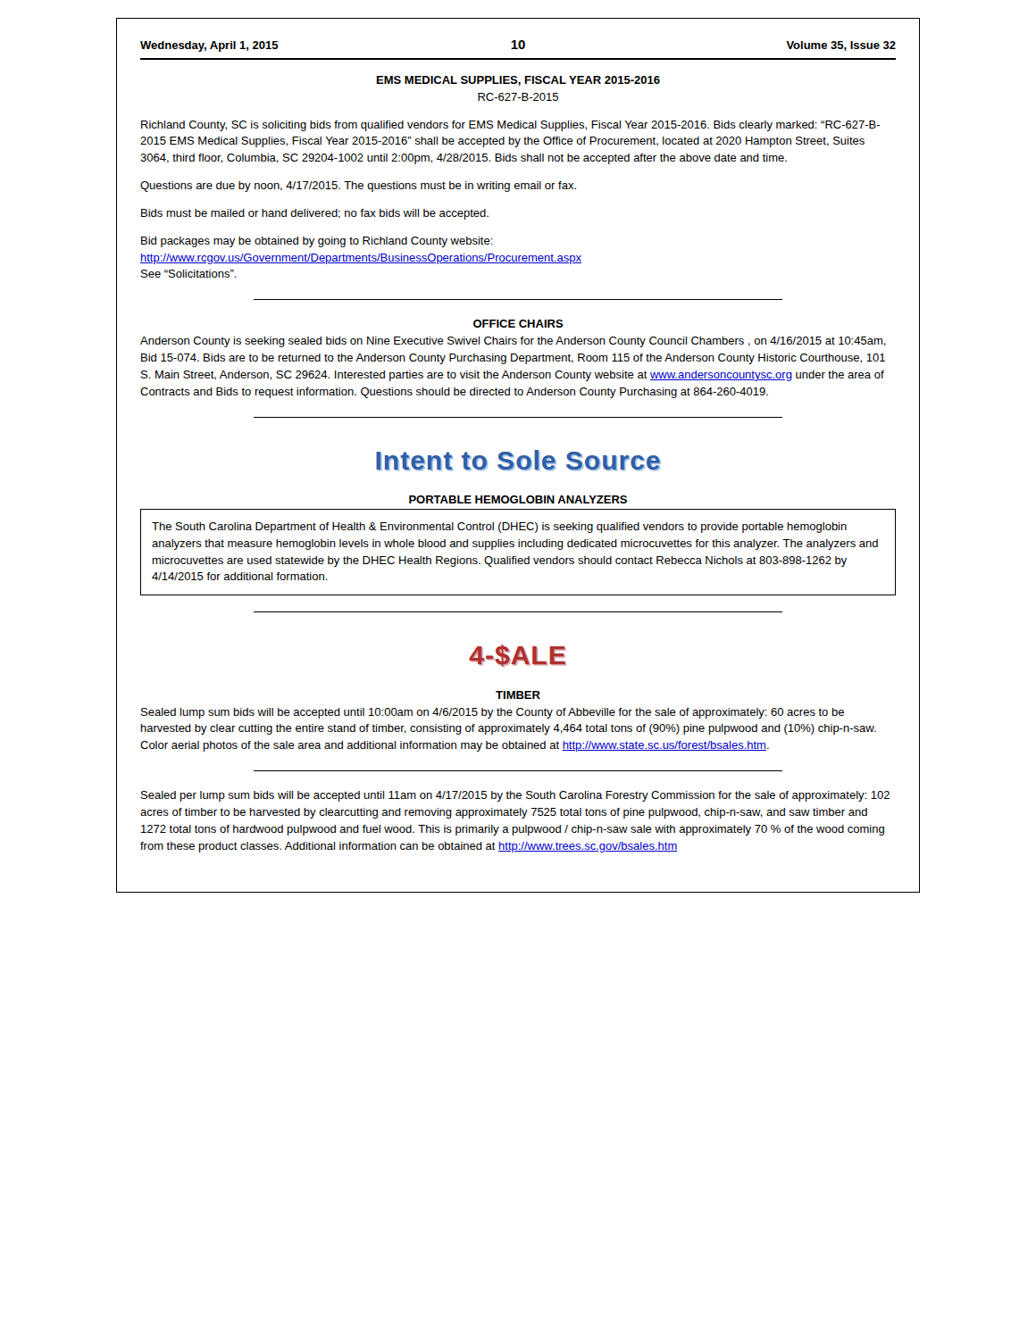Wednesday, April 1, 2015
10
Volume 35, Issue 32
EMS Medical Supplies, Fiscal Year 2015-2016
RC-627-B-2015
Richland County, SC is soliciting bids from qualified vendors for EMS Medical Supplies, Fiscal Year 2015-2016. Bids clearly marked: “RC-627-B-2015 EMS Medical Supplies, Fiscal Year 2015-2016” shall be accepted by the Office of Procurement, located at 2020 Hampton Street, Suites 3064, third floor, Columbia, SC 29204-1002 until 2:00pm, 4/28/2015. Bids shall not be accepted after the above date and time.
Questions are due by noon, 4/17/2015. The questions must be in writing email or fax.
Bids must be mailed or hand delivered; no fax bids will be accepted.
Bid packages may be obtained by going to Richland County website:
http://www.rcgov.us/Government/Departments/BusinessOperations/Procurement.aspx
See “Solicitations”.
Office Chairs
Anderson County is seeking sealed bids on Nine Executive Swivel Chairs for the Anderson County Council Chambers , on 4/16/2015 at 10:45am, Bid 15-074. Bids are to be returned to the Anderson County Purchasing Department, Room 115 of the Anderson County Historic Courthouse, 101 S. Main Street, Anderson, SC 29624. Interested parties are to visit the Anderson County website at www.andersoncountysc.org under the area of Contracts and Bids to request information. Questions should be directed to Anderson County Purchasing at 864-260-4019.
Intent to Sole Source
Portable Hemoglobin Analyzers
The South Carolina Department of Health & Environmental Control (DHEC) is seeking qualified vendors to provide portable hemoglobin analyzers that measure hemoglobin levels in whole blood and supplies including dedicated microcuvettes for this analyzer. The analyzers and microcuvettes are used statewide by the DHEC Health Regions. Qualified vendors should contact Rebecca Nichols at 803-898-1262 by 4/14/2015 for additional formation.
4-$ALE
Timber
Sealed lump sum bids will be accepted until 10:00am on 4/6/2015 by the County of Abbeville for the sale of approximately: 60 acres to be harvested by clear cutting the entire stand of timber, consisting of approximately 4,464 total tons of (90%) pine pulpwood and (10%) chip-n-saw. Color aerial photos of the sale area and additional information may be obtained at http://www.state.sc.us/forest/bsales.htm.
Sealed per lump sum bids will be accepted until 11am on 4/17/2015 by the South Carolina Forestry Commission for the sale of approximately: 102 acres of timber to be harvested by clearcutting and removing approximately 7525 total tons of pine pulpwood, chip-n-saw, and saw timber and 1272 total tons of hardwood pulpwood and fuel wood. This is primarily a pulpwood / chip-n-saw sale with approximately 70 % of the wood coming from these product classes. Additional information can be obtained at http://www.trees.sc.gov/bsales.htm